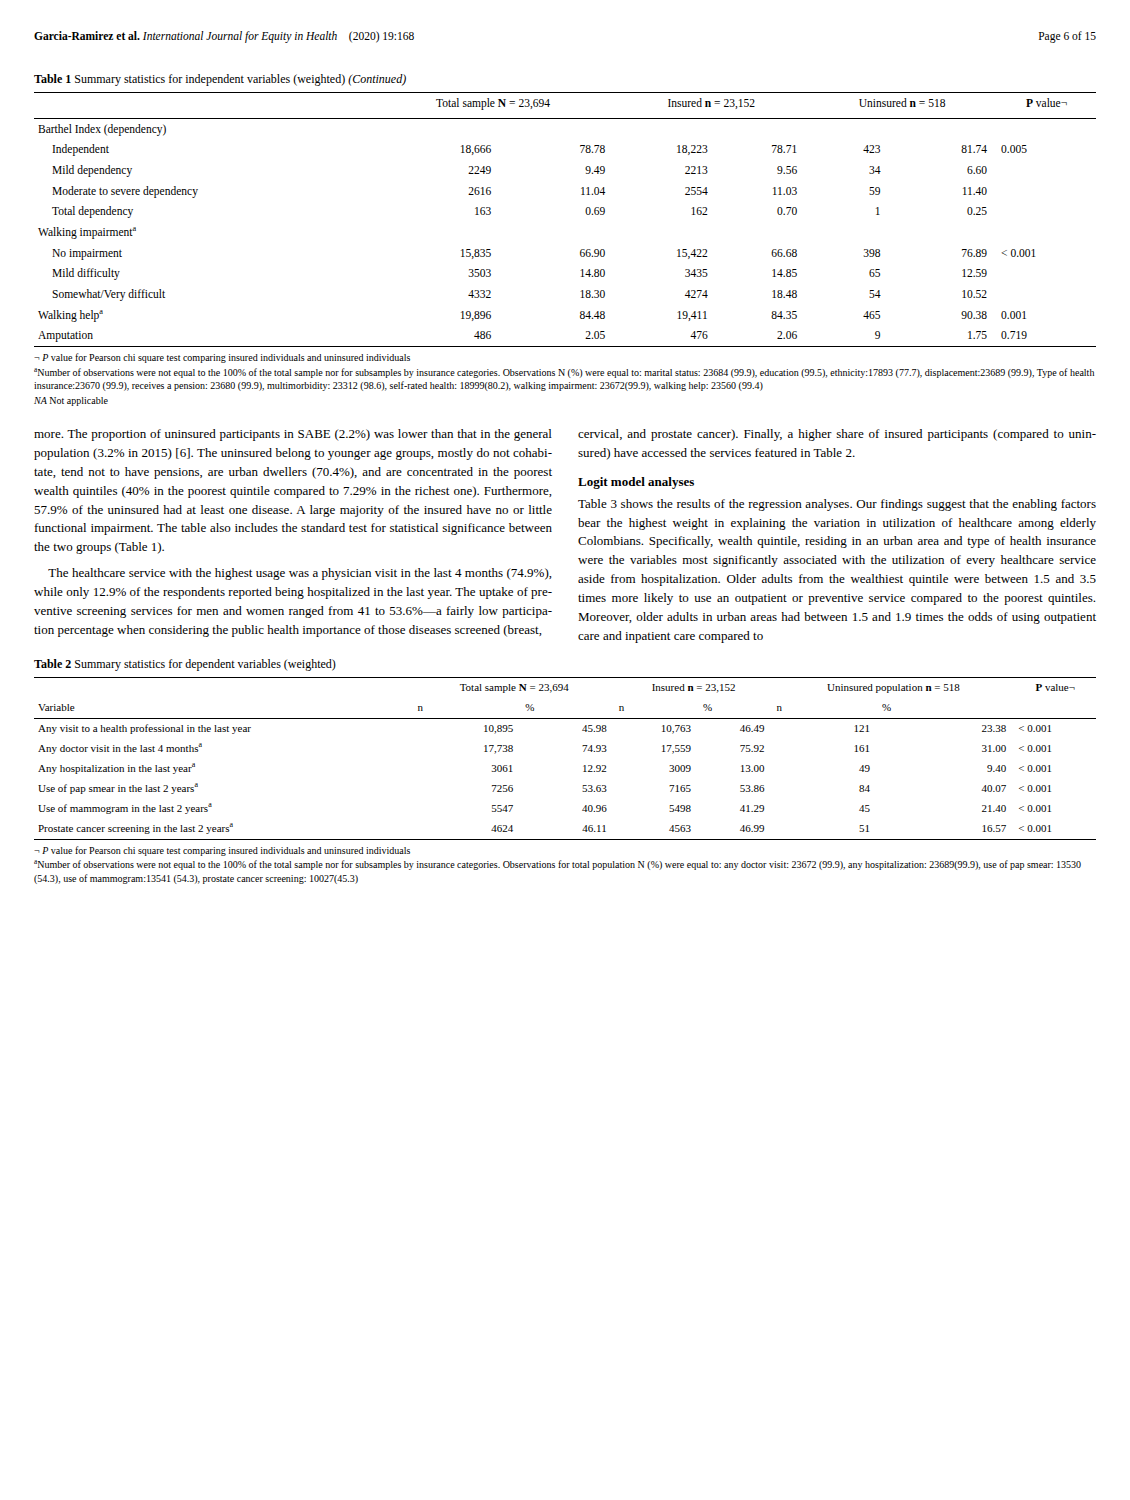Garcia-Ramirez et al. International Journal for Equity in Health (2020) 19:168
Page 6 of 15
Table 1 Summary statistics for independent variables (weighted) (Continued)
| | Total sample N = 23,694 | Insured n = 23,152 | Uninsured n = 518 | P value¬ |
| --- | --- | --- | --- | --- |
| Barthel Index (dependency) | | | | | | | |
| Independent | 18,666 | 78.78 | 18,223 | 78.71 | 423 | 81.74 | 0.005 |
| Mild dependency | 2249 | 9.49 | 2213 | 9.56 | 34 | 6.60 | |
| Moderate to severe dependency | 2616 | 11.04 | 2554 | 11.03 | 59 | 11.40 | |
| Total dependency | 163 | 0.69 | 162 | 0.70 | 1 | 0.25 | |
| Walking impairment a | | | | | | | |
| No impairment | 15,835 | 66.90 | 15,422 | 66.68 | 398 | 76.89 | < 0.001 |
| Mild difficulty | 3503 | 14.80 | 3435 | 14.85 | 65 | 12.59 | |
| Somewhat/Very difficult | 4332 | 18.30 | 4274 | 18.48 | 54 | 10.52 | |
| Walking help a | 19,896 | 84.48 | 19,411 | 84.35 | 465 | 90.38 | 0.001 |
| Amputation | 486 | 2.05 | 476 | 2.06 | 9 | 1.75 | 0.719 |
¬ P value for Pearson chi square test comparing insured individuals and uninsured individuals
aNumber of observations were not equal to the 100% of the total sample nor for subsamples by insurance categories. Observations N (%) were equal to: marital status: 23684 (99.9), education (99.5), ethnicity:17893 (77.7), displacement:23689 (99.9), Type of health insurance:23670 (99.9), receives a pension: 23680 (99.9), multimorbidity: 23312 (98.6), self-rated health: 18999(80.2), walking impairment: 23672(99.9), walking help: 23560 (99.4)
NA Not applicable
more. The proportion of uninsured participants in SABE (2.2%) was lower than that in the general population (3.2% in 2015) [6]. The uninsured belong to younger age groups, mostly do not cohabitate, tend not to have pensions, are urban dwellers (70.4%), and are concentrated in the poorest wealth quintiles (40% in the poorest quintile compared to 7.29% in the richest one). Furthermore, 57.9% of the uninsured had at least one disease. A large majority of the insured have no or little functional impairment. The table also includes the standard test for statistical significance between the two groups (Table 1).
The healthcare service with the highest usage was a physician visit in the last 4 months (74.9%), while only 12.9% of the respondents reported being hospitalized in the last year. The uptake of preventive screening services for men and women ranged from 41 to 53.6%—a fairly low participation percentage when considering the public health importance of those diseases screened (breast,
cervical, and prostate cancer). Finally, a higher share of insured participants (compared to uninsured) have accessed the services featured in Table 2.
Logit model analyses
Table 3 shows the results of the regression analyses. Our findings suggest that the enabling factors bear the highest weight in explaining the variation in utilization of healthcare among elderly Colombians. Specifically, wealth quintile, residing in an urban area and type of health insurance were the variables most significantly associated with the utilization of every healthcare service aside from hospitalization. Older adults from the wealthiest quintile were between 1.5 and 3.5 times more likely to use an outpatient or preventive service compared to the poorest quintiles. Moreover, older adults in urban areas had between 1.5 and 1.9 times the odds of using outpatient care and inpatient care compared to
Table 2 Summary statistics for dependent variables (weighted)
| | Total sample N = 23,694 | Insured n = 23,152 | Uninsured population n = 518 | P value¬ |
| --- | --- | --- | --- | --- |
| Variable | n | % | n | % | n | % | |
| Any visit to a health professional in the last year | 10,895 | 45.98 | 10,763 | 46.49 | 121 | 23.38 | < 0.001 |
| Any doctor visit in the last 4 months a | 17,738 | 74.93 | 17,559 | 75.92 | 161 | 31.00 | < 0.001 |
| Any hospitalization in the last year a | 3061 | 12.92 | 3009 | 13.00 | 49 | 9.40 | < 0.001 |
| Use of pap smear in the last 2 years a | 7256 | 53.63 | 7165 | 53.86 | 84 | 40.07 | < 0.001 |
| Use of mammogram in the last 2 years a | 5547 | 40.96 | 5498 | 41.29 | 45 | 21.40 | < 0.001 |
| Prostate cancer screening in the last 2 years a | 4624 | 46.11 | 4563 | 46.99 | 51 | 16.57 | < 0.001 |
¬ P value for Pearson chi square test comparing insured individuals and uninsured individuals
aNumber of observations were not equal to the 100% of the total sample nor for subsamples by insurance categories. Observations for total population N (%) were equal to: any doctor visit: 23672 (99.9), any hospitalization: 23689(99.9), use of pap smear: 13530 (54.3), use of mammogram:13541 (54.3), prostate cancer screening: 10027(45.3)